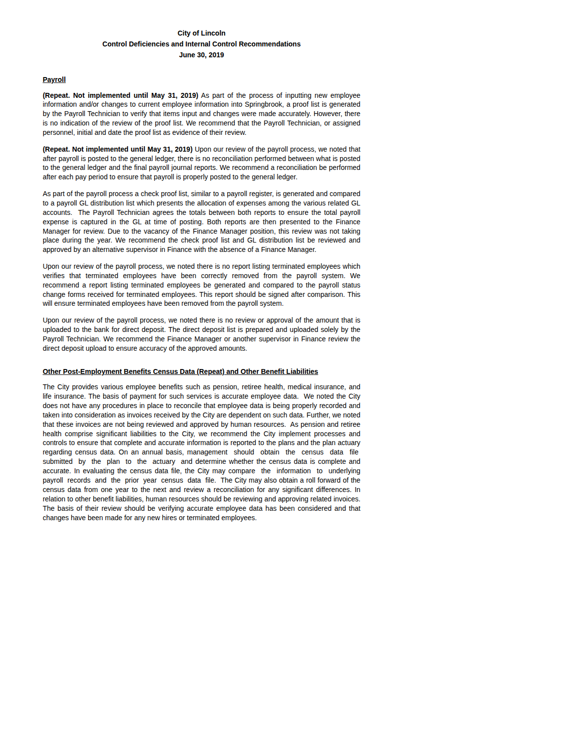City of Lincoln
Control Deficiencies and Internal Control Recommendations
June 30, 2019
Payroll
(Repeat. Not implemented until May 31, 2019) As part of the process of inputting new employee information and/or changes to current employee information into Springbrook, a proof list is generated by the Payroll Technician to verify that items input and changes were made accurately. However, there is no indication of the review of the proof list. We recommend that the Payroll Technician, or assigned personnel, initial and date the proof list as evidence of their review.
(Repeat. Not implemented until May 31, 2019) Upon our review of the payroll process, we noted that after payroll is posted to the general ledger, there is no reconciliation performed between what is posted to the general ledger and the final payroll journal reports. We recommend a reconciliation be performed after each pay period to ensure that payroll is properly posted to the general ledger.
As part of the payroll process a check proof list, similar to a payroll register, is generated and compared to a payroll GL distribution list which presents the allocation of expenses among the various related GL accounts. The Payroll Technician agrees the totals between both reports to ensure the total payroll expense is captured in the GL at time of posting. Both reports are then presented to the Finance Manager for review. Due to the vacancy of the Finance Manager position, this review was not taking place during the year. We recommend the check proof list and GL distribution list be reviewed and approved by an alternative supervisor in Finance with the absence of a Finance Manager.
Upon our review of the payroll process, we noted there is no report listing terminated employees which verifies that terminated employees have been correctly removed from the payroll system. We recommend a report listing terminated employees be generated and compared to the payroll status change forms received for terminated employees. This report should be signed after comparison. This will ensure terminated employees have been removed from the payroll system.
Upon our review of the payroll process, we noted there is no review or approval of the amount that is uploaded to the bank for direct deposit. The direct deposit list is prepared and uploaded solely by the Payroll Technician. We recommend the Finance Manager or another supervisor in Finance review the direct deposit upload to ensure accuracy of the approved amounts.
Other Post-Employment Benefits Census Data (Repeat) and Other Benefit Liabilities
The City provides various employee benefits such as pension, retiree health, medical insurance, and life insurance. The basis of payment for such services is accurate employee data. We noted the City does not have any procedures in place to reconcile that employee data is being properly recorded and taken into consideration as invoices received by the City are dependent on such data. Further, we noted that these invoices are not being reviewed and approved by human resources. As pension and retiree health comprise significant liabilities to the City, we recommend the City implement processes and controls to ensure that complete and accurate information is reported to the plans and the plan actuary regarding census data. On an annual basis, management should obtain the census data file submitted by the plan to the actuary and determine whether the census data is complete and accurate. In evaluating the census data file, the City may compare the information to underlying payroll records and the prior year census data file. The City may also obtain a roll forward of the census data from one year to the next and review a reconciliation for any significant differences. In relation to other benefit liabilities, human resources should be reviewing and approving related invoices. The basis of their review should be verifying accurate employee data has been considered and that changes have been made for any new hires or terminated employees.